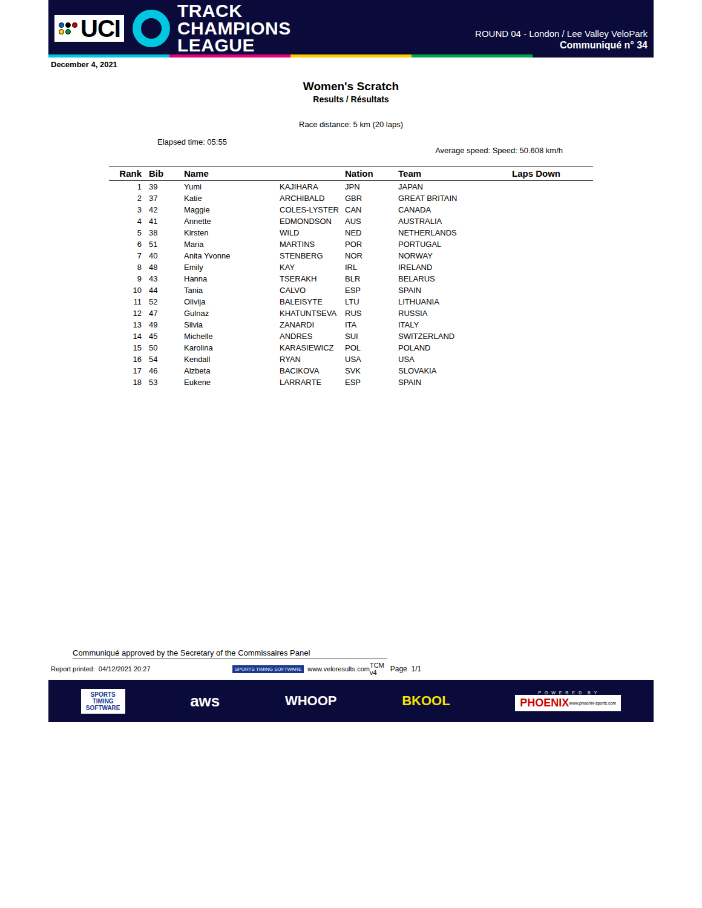UCI
TRACK
CHAMPIONS
LEAGUE
ROUND 04 - London / Lee Valley VeloPark
Communiqué n° 34
December 4, 2021
Women's Scratch
Results / Résultats
Race distance: 5 km (20 laps)
Elapsed time: 05:55
Average speed: Speed: 50.608 km/h
| Rank | Bib | Name | Nation | Team | Laps Down |
| --- | --- | --- | --- | --- | --- |
| 1 | 39 | Yumi | KAJIHARA | JPN | JAPAN | |
| 2 | 37 | Katie | ARCHIBALD | GBR | GREAT BRITAIN | |
| 3 | 42 | Maggie | COLES-LYSTER | CAN | CANADA | |
| 4 | 41 | Annette | EDMONDSON | AUS | AUSTRALIA | |
| 5 | 38 | Kirsten | WILD | NED | NETHERLANDS | |
| 6 | 51 | Maria | MARTINS | POR | PORTUGAL | |
| 7 | 40 | Anita Yvonne | STENBERG | NOR | NORWAY | |
| 8 | 48 | Emily | KAY | IRL | IRELAND | |
| 9 | 43 | Hanna | TSERAKH | BLR | BELARUS | |
| 10 | 44 | Tania | CALVO | ESP | SPAIN | |
| 11 | 52 | Olivija | BALEISYTE | LTU | LITHUANIA | |
| 12 | 47 | Gulnaz | KHATUNTSEVA | RUS | RUSSIA | |
| 13 | 49 | Silvia | ZANARDI | ITA | ITALY | |
| 14 | 45 | Michelle | ANDRES | SUI | SWITZERLAND | |
| 15 | 50 | Karolina | KARASIEWICZ | POL | POLAND | |
| 16 | 54 | Kendall | RYAN | USA | USA | |
| 17 | 46 | Alzbeta | BACIKOVA | SVK | SLOVAKIA | |
| 18 | 53 | Eukene | LARRARTE | ESP | SPAIN | |
Communiqué approved by the Secretary of the Commissaires Panel
Report printed: 04/12/2021 20:27
SPORTS TIMING SOFTWARE
www.veloresults.com
TCM v4
Page 1/1
SPORTS
TIMING
SOFTWARE
aws
WHOOP
BKOOL
P O W E R E D B Y
PHOENIXwww.phoenix-sports.com